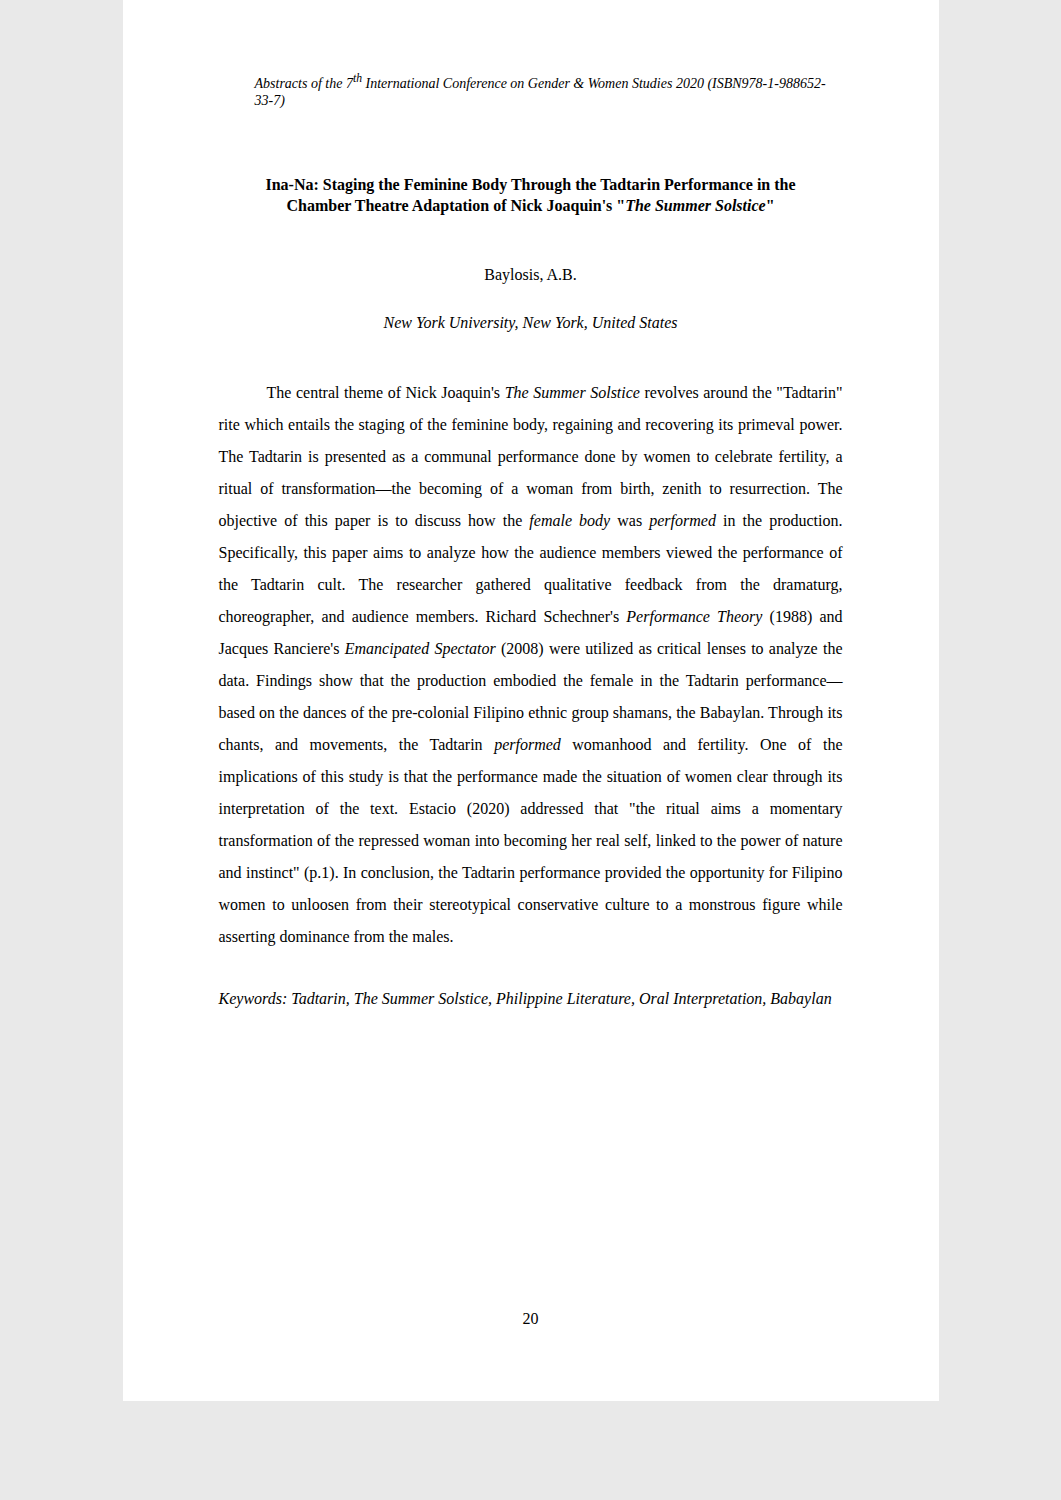Abstracts of the 7th International Conference on Gender & Women Studies 2020 (ISBN978-1-988652-33-7)
Ina-Na: Staging the Feminine Body Through the Tadtarin Performance in the Chamber Theatre Adaptation of Nick Joaquin's "The Summer Solstice"
Baylosis, A.B.
New York University, New York, United States
The central theme of Nick Joaquin's The Summer Solstice revolves around the "Tadtarin" rite which entails the staging of the feminine body, regaining and recovering its primeval power. The Tadtarin is presented as a communal performance done by women to celebrate fertility, a ritual of transformation—the becoming of a woman from birth, zenith to resurrection. The objective of this paper is to discuss how the female body was performed in the production. Specifically, this paper aims to analyze how the audience members viewed the performance of the Tadtarin cult. The researcher gathered qualitative feedback from the dramaturg, choreographer, and audience members. Richard Schechner's Performance Theory (1988) and Jacques Ranciere's Emancipated Spectator (2008) were utilized as critical lenses to analyze the data. Findings show that the production embodied the female in the Tadtarin performance—based on the dances of the pre-colonial Filipino ethnic group shamans, the Babaylan. Through its chants, and movements, the Tadtarin performed womanhood and fertility. One of the implications of this study is that the performance made the situation of women clear through its interpretation of the text. Estacio (2020) addressed that "the ritual aims a momentary transformation of the repressed woman into becoming her real self, linked to the power of nature and instinct" (p.1). In conclusion, the Tadtarin performance provided the opportunity for Filipino women to unloosen from their stereotypical conservative culture to a monstrous figure while asserting dominance from the males.
Keywords: Tadtarin, The Summer Solstice, Philippine Literature, Oral Interpretation, Babaylan
20